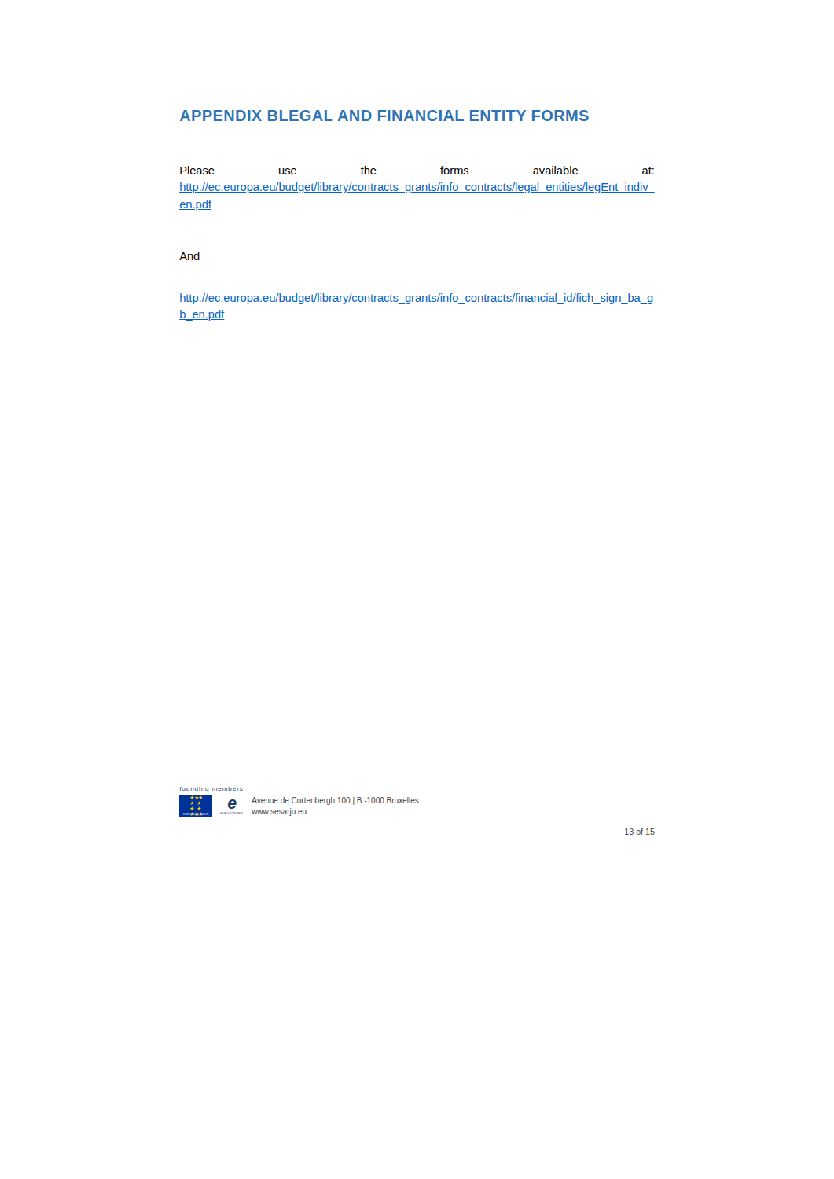APPENDIX BLEGAL AND FINANCIAL ENTITY FORMS
Please use the forms available at:
http://ec.europa.eu/budget/library/contracts_grants/info_contracts/legal_entities/legEnt_indiv_en.pdf
And
http://ec.europa.eu/budget/library/contracts_grants/info_contracts/financial_id/fich_sign_ba_gb_en.pdf
founding members
★ ★ ★
★ ★
★ ★
★ ★ ★
EUROPEAN UNION
e
EUROCONTROL
Avenue de Cortenbergh 100 | B -1000 Bruxelles
www.sesarju.eu
13 of 15